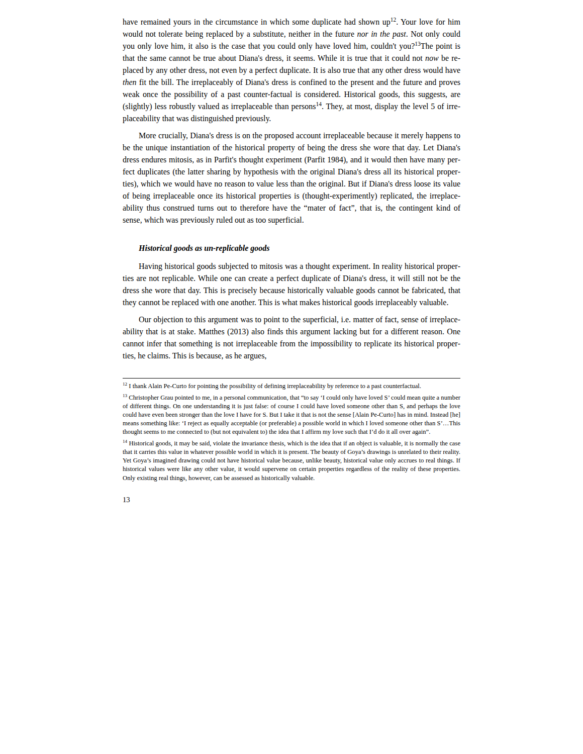have remained yours in the circumstance in which some duplicate had shown up12. Your love for him would not tolerate being replaced by a substitute, neither in the future nor in the past. Not only could you only love him, it also is the case that you could only have loved him, couldn't you?13The point is that the same cannot be true about Diana's dress, it seems. While it is true that it could not now be replaced by any other dress, not even by a perfect duplicate. It is also true that any other dress would have then fit the bill. The irreplaceably of Diana's dress is confined to the present and the future and proves weak once the possibility of a past counter-factual is considered. Historical goods, this suggests, are (slightly) less robustly valued as irreplaceable than persons14. They, at most, display the level 5 of irreplaceability that was distinguished previously.
More crucially, Diana's dress is on the proposed account irreplaceable because it merely happens to be the unique instantiation of the historical property of being the dress she wore that day. Let Diana's dress endures mitosis, as in Parfit's thought experiment (Parfit 1984), and it would then have many perfect duplicates (the latter sharing by hypothesis with the original Diana's dress all its historical properties), which we would have no reason to value less than the original. But if Diana's dress loose its value of being irreplaceable once its historical properties is (thought-experimently) replicated, the irreplaceability thus construed turns out to therefore have the “mater of fact”, that is, the contingent kind of sense, which was previously ruled out as too superficial.
Historical goods as un-replicable goods
Having historical goods subjected to mitosis was a thought experiment. In reality historical properties are not replicable. While one can create a perfect duplicate of Diana's dress, it will still not be the dress she wore that day. This is precisely because historically valuable goods cannot be fabricated, that they cannot be replaced with one another. This is what makes historical goods irreplaceably valuable.
Our objection to this argument was to point to the superficial, i.e. matter of fact, sense of irreplaceability that is at stake. Matthes (2013) also finds this argument lacking but for a different reason. One cannot infer that something is not irreplaceable from the impossibility to replicate its historical properties, he claims. This is because, as he argues,
12 I thank Alain Pe-Curto for pointing the possibility of defining irreplaceability by reference to a past counterfactual.
13 Christopher Grau pointed to me, in a personal communication, that “to say ‘I could only have loved S’ could mean quite a number of different things. On one understanding it is just false: of course I could have loved someone other than S, and perhaps the love could have even been stronger than the love I have for S. But I take it that is not the sense [Alain Pe-Curto] has in mind. Instead [he] means something like: ‘I reject as equally acceptable (or preferable) a possible world in which I loved someone other than S’…This thought seems to me connected to (but not equivalent to) the idea that I affirm my love such that I’d do it all over again”.
14 Historical goods, it may be said, violate the invariance thesis, which is the idea that if an object is valuable, it is normally the case that it carries this value in whatever possible world in which it is present. The beauty of Goya’s drawings is unrelated to their reality. Yet Goya’s imagined drawing could not have historical value because, unlike beauty, historical value only accrues to real things. If historical values were like any other value, it would supervene on certain properties regardless of the reality of these properties. Only existing real things, however, can be assessed as historically valuable.
13